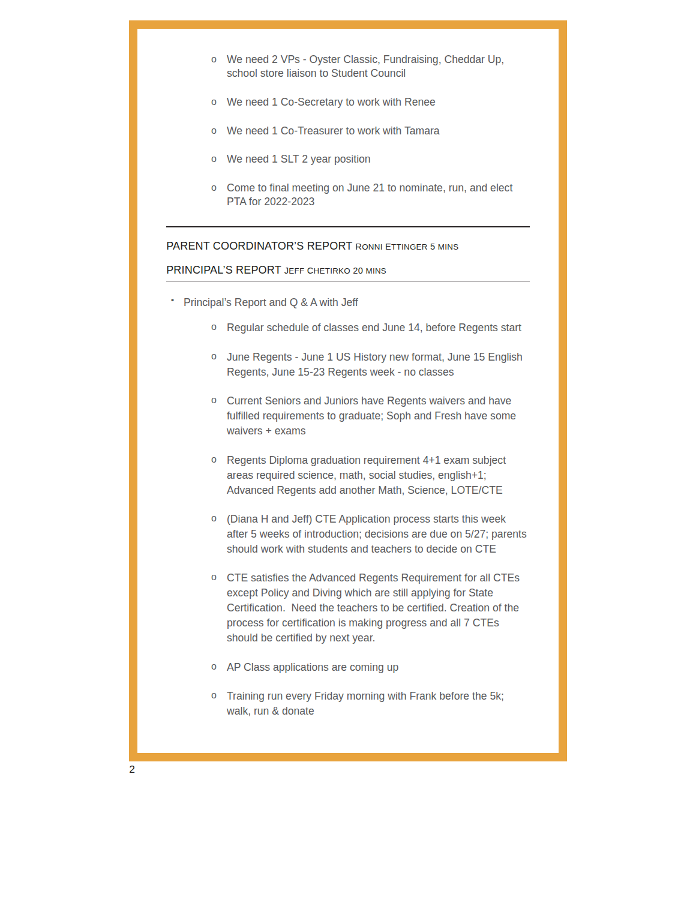We need 2 VPs - Oyster Classic, Fundraising, Cheddar Up, school store liaison to Student Council
We need 1 Co-Secretary to work with Renee
We need 1 Co-Treasurer to work with Tamara
We need 1 SLT 2 year position
Come to final meeting on June 21 to nominate, run, and elect PTA for 2022-2023
PARENT COORDINATOR’S REPORT RONNI ETTINGER 5 MINS
PRINCIPAL’S REPORT JEFF CHETIRKO 20 MINS
Principal’s Report and Q & A with Jeff
Regular schedule of classes end June 14, before Regents start
June Regents - June 1 US History new format, June 15 English Regents, June 15-23 Regents week - no classes
Current Seniors and Juniors have Regents waivers and have fulfilled requirements to graduate; Soph and Fresh have some waivers + exams
Regents Diploma graduation requirement 4+1 exam subject areas required science, math, social studies, english+1; Advanced Regents add another Math, Science, LOTE/CTE
(Diana H and Jeff) CTE Application process starts this week after 5 weeks of introduction; decisions are due on 5/27; parents should work with students and teachers to decide on CTE
CTE satisfies the Advanced Regents Requirement for all CTEs except Policy and Diving which are still applying for State Certification. Need the teachers to be certified. Creation of the process for certification is making progress and all 7 CTEs should be certified by next year.
AP Class applications are coming up
Training run every Friday morning with Frank before the 5k; walk, run & donate
2